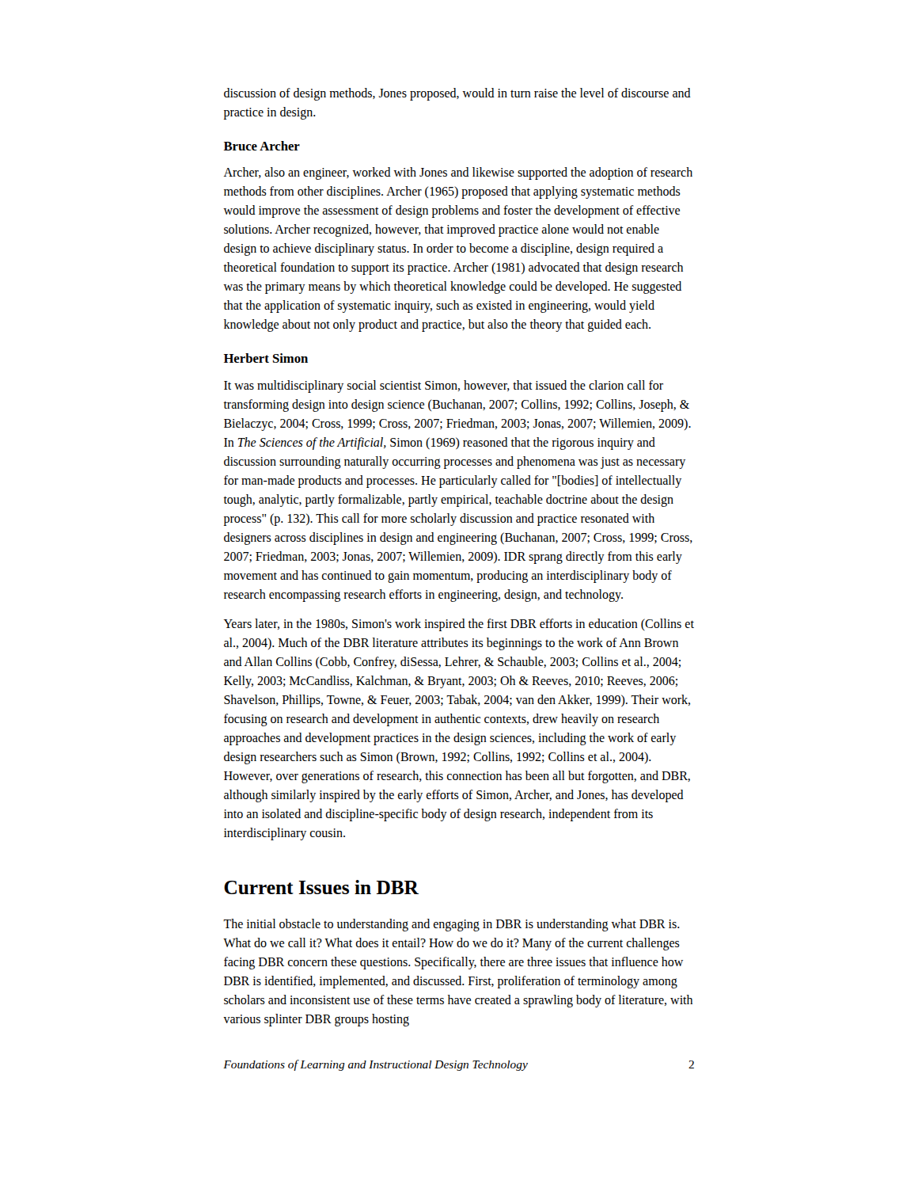discussion of design methods, Jones proposed, would in turn raise the level of discourse and practice in design.
Bruce Archer
Archer, also an engineer, worked with Jones and likewise supported the adoption of research methods from other disciplines. Archer (1965) proposed that applying systematic methods would improve the assessment of design problems and foster the development of effective solutions. Archer recognized, however, that improved practice alone would not enable design to achieve disciplinary status. In order to become a discipline, design required a theoretical foundation to support its practice. Archer (1981) advocated that design research was the primary means by which theoretical knowledge could be developed. He suggested that the application of systematic inquiry, such as existed in engineering, would yield knowledge about not only product and practice, but also the theory that guided each.
Herbert Simon
It was multidisciplinary social scientist Simon, however, that issued the clarion call for transforming design into design science (Buchanan, 2007; Collins, 1992; Collins, Joseph, & Bielaczyc, 2004; Cross, 1999; Cross, 2007; Friedman, 2003; Jonas, 2007; Willemien, 2009). In The Sciences of the Artificial, Simon (1969) reasoned that the rigorous inquiry and discussion surrounding naturally occurring processes and phenomena was just as necessary for man-made products and processes. He particularly called for "[bodies] of intellectually tough, analytic, partly formalizable, partly empirical, teachable doctrine about the design process" (p. 132). This call for more scholarly discussion and practice resonated with designers across disciplines in design and engineering (Buchanan, 2007; Cross, 1999; Cross, 2007; Friedman, 2003; Jonas, 2007; Willemien, 2009). IDR sprang directly from this early movement and has continued to gain momentum, producing an interdisciplinary body of research encompassing research efforts in engineering, design, and technology.
Years later, in the 1980s, Simon's work inspired the first DBR efforts in education (Collins et al., 2004). Much of the DBR literature attributes its beginnings to the work of Ann Brown and Allan Collins (Cobb, Confrey, diSessa, Lehrer, & Schauble, 2003; Collins et al., 2004; Kelly, 2003; McCandliss, Kalchman, & Bryant, 2003; Oh & Reeves, 2010; Reeves, 2006; Shavelson, Phillips, Towne, & Feuer, 2003; Tabak, 2004; van den Akker, 1999). Their work, focusing on research and development in authentic contexts, drew heavily on research approaches and development practices in the design sciences, including the work of early design researchers such as Simon (Brown, 1992; Collins, 1992; Collins et al., 2004). However, over generations of research, this connection has been all but forgotten, and DBR, although similarly inspired by the early efforts of Simon, Archer, and Jones, has developed into an isolated and discipline-specific body of design research, independent from its interdisciplinary cousin.
Current Issues in DBR
The initial obstacle to understanding and engaging in DBR is understanding what DBR is. What do we call it? What does it entail? How do we do it? Many of the current challenges facing DBR concern these questions. Specifically, there are three issues that influence how DBR is identified, implemented, and discussed. First, proliferation of terminology among scholars and inconsistent use of these terms have created a sprawling body of literature, with various splinter DBR groups hosting
Foundations of Learning and Instructional Design Technology 2